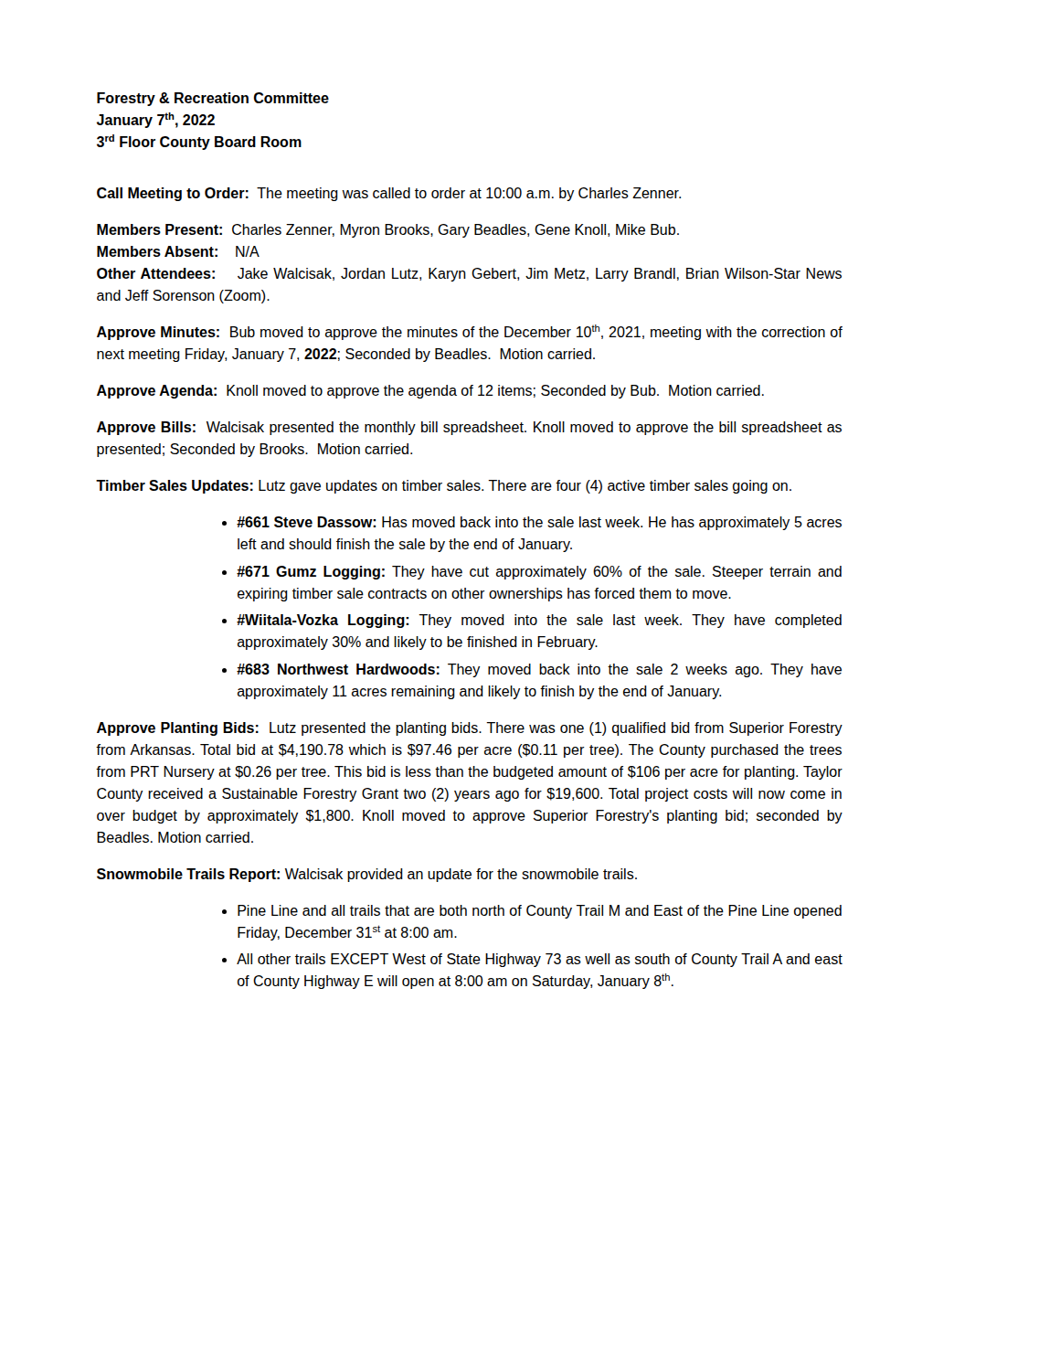Forestry & Recreation Committee
January 7th, 2022
3rd Floor County Board Room
Call Meeting to Order: The meeting was called to order at 10:00 a.m. by Charles Zenner.
Members Present: Charles Zenner, Myron Brooks, Gary Beadles, Gene Knoll, Mike Bub.
Members Absent: N/A
Other Attendees: Jake Walcisak, Jordan Lutz, Karyn Gebert, Jim Metz, Larry Brandl, Brian Wilson-Star News and Jeff Sorenson (Zoom).
Approve Minutes: Bub moved to approve the minutes of the December 10th, 2021, meeting with the correction of next meeting Friday, January 7, 2022; Seconded by Beadles. Motion carried.
Approve Agenda: Knoll moved to approve the agenda of 12 items; Seconded by Bub. Motion carried.
Approve Bills: Walcisak presented the monthly bill spreadsheet. Knoll moved to approve the bill spreadsheet as presented; Seconded by Brooks. Motion carried.
Timber Sales Updates: Lutz gave updates on timber sales. There are four (4) active timber sales going on.
#661 Steve Dassow: Has moved back into the sale last week. He has approximately 5 acres left and should finish the sale by the end of January.
#671 Gumz Logging: They have cut approximately 60% of the sale. Steeper terrain and expiring timber sale contracts on other ownerships has forced them to move.
#Wiitala-Vozka Logging: They moved into the sale last week. They have completed approximately 30% and likely to be finished in February.
#683 Northwest Hardwoods: They moved back into the sale 2 weeks ago. They have approximately 11 acres remaining and likely to finish by the end of January.
Approve Planting Bids: Lutz presented the planting bids. There was one (1) qualified bid from Superior Forestry from Arkansas. Total bid at $4,190.78 which is $97.46 per acre ($0.11 per tree). The County purchased the trees from PRT Nursery at $0.26 per tree. This bid is less than the budgeted amount of $106 per acre for planting. Taylor County received a Sustainable Forestry Grant two (2) years ago for $19,600. Total project costs will now come in over budget by approximately $1,800. Knoll moved to approve Superior Forestry's planting bid; seconded by Beadles. Motion carried.
Snowmobile Trails Report: Walcisak provided an update for the snowmobile trails.
Pine Line and all trails that are both north of County Trail M and East of the Pine Line opened Friday, December 31st at 8:00 am.
All other trails EXCEPT West of State Highway 73 as well as south of County Trail A and east of County Highway E will open at 8:00 am on Saturday, January 8th.